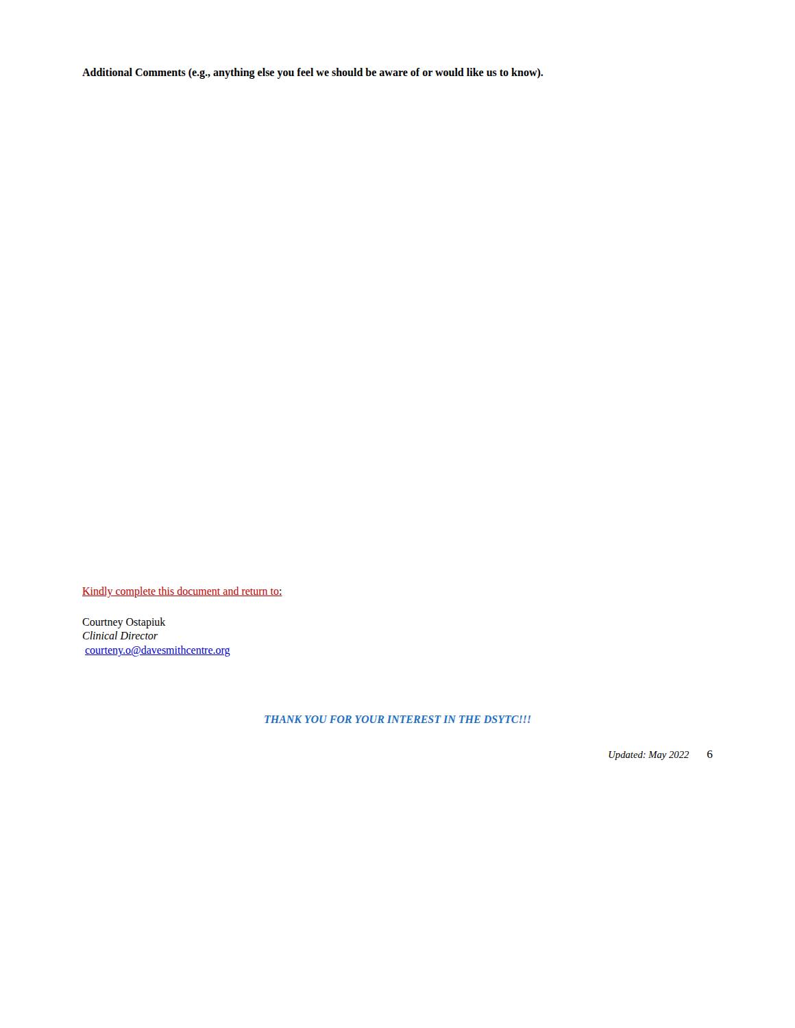Additional Comments (e.g., anything else you feel we should be aware of or would like us to know).
Kindly complete this document and return to:
Courtney Ostapiuk
Clinical Director
courteny.o@davesmithcentre.org
THANK YOU FOR YOUR INTEREST IN THE DSYTC!!!
Updated: May 20226